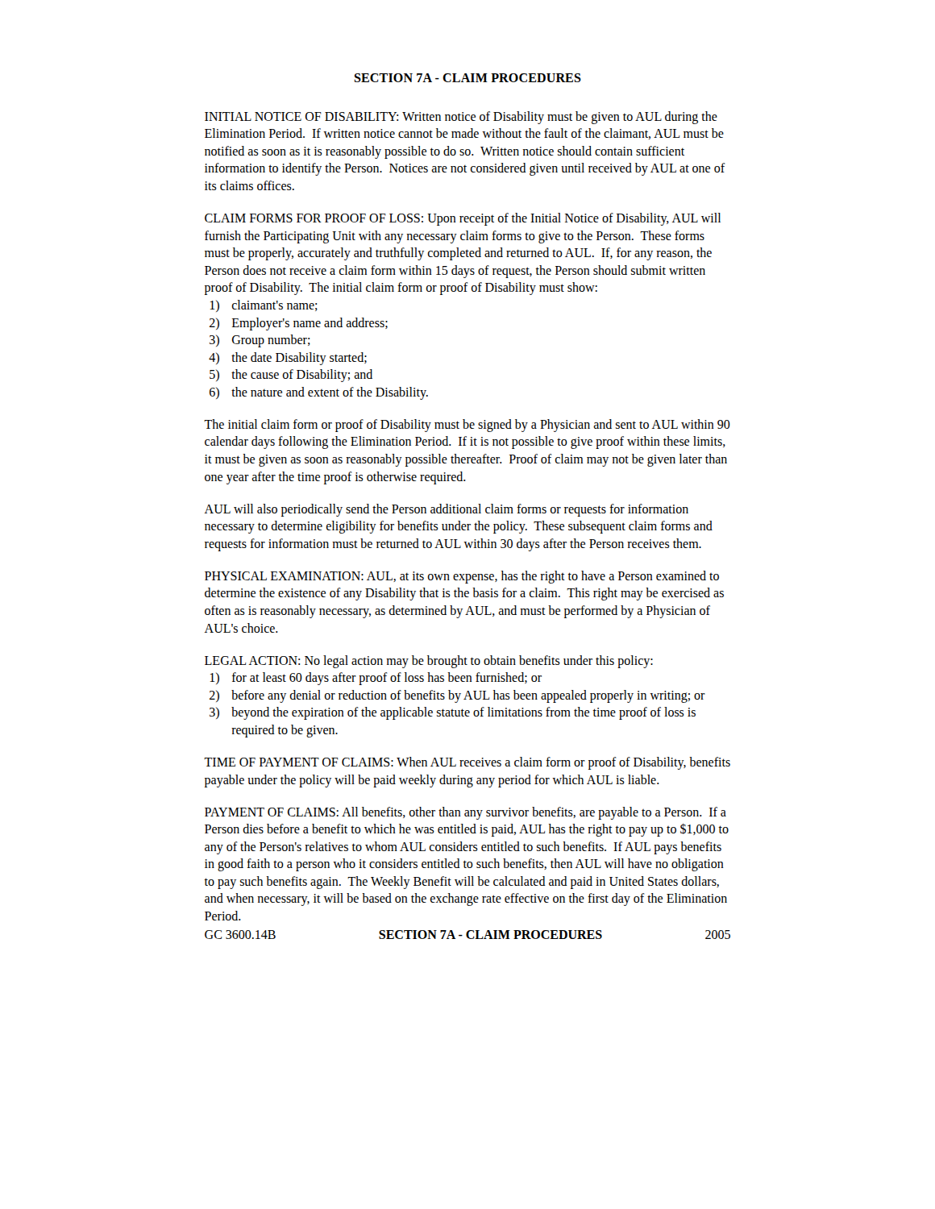SECTION 7A - CLAIM PROCEDURES
INITIAL NOTICE OF DISABILITY: Written notice of Disability must be given to AUL during the Elimination Period. If written notice cannot be made without the fault of the claimant, AUL must be notified as soon as it is reasonably possible to do so. Written notice should contain sufficient information to identify the Person. Notices are not considered given until received by AUL at one of its claims offices.
CLAIM FORMS FOR PROOF OF LOSS: Upon receipt of the Initial Notice of Disability, AUL will furnish the Participating Unit with any necessary claim forms to give to the Person. These forms must be properly, accurately and truthfully completed and returned to AUL. If, for any reason, the Person does not receive a claim form within 15 days of request, the Person should submit written proof of Disability. The initial claim form or proof of Disability must show:
1) claimant's name;
2) Employer's name and address;
3) Group number;
4) the date Disability started;
5) the cause of Disability; and
6) the nature and extent of the Disability.
The initial claim form or proof of Disability must be signed by a Physician and sent to AUL within 90 calendar days following the Elimination Period. If it is not possible to give proof within these limits, it must be given as soon as reasonably possible thereafter. Proof of claim may not be given later than one year after the time proof is otherwise required.
AUL will also periodically send the Person additional claim forms or requests for information necessary to determine eligibility for benefits under the policy. These subsequent claim forms and requests for information must be returned to AUL within 30 days after the Person receives them.
PHYSICAL EXAMINATION: AUL, at its own expense, has the right to have a Person examined to determine the existence of any Disability that is the basis for a claim. This right may be exercised as often as is reasonably necessary, as determined by AUL, and must be performed by a Physician of AUL's choice.
LEGAL ACTION: No legal action may be brought to obtain benefits under this policy:
1) for at least 60 days after proof of loss has been furnished; or
2) before any denial or reduction of benefits by AUL has been appealed properly in writing; or
3) beyond the expiration of the applicable statute of limitations from the time proof of loss is required to be given.
TIME OF PAYMENT OF CLAIMS: When AUL receives a claim form or proof of Disability, benefits payable under the policy will be paid weekly during any period for which AUL is liable.
PAYMENT OF CLAIMS: All benefits, other than any survivor benefits, are payable to a Person. If a Person dies before a benefit to which he was entitled is paid, AUL has the right to pay up to $1,000 to any of the Person's relatives to whom AUL considers entitled to such benefits. If AUL pays benefits in good faith to a person who it considers entitled to such benefits, then AUL will have no obligation to pay such benefits again. The Weekly Benefit will be calculated and paid in United States dollars, and when necessary, it will be based on the exchange rate effective on the first day of the Elimination Period.
GC 3600.14B SECTION 7A - CLAIM PROCEDURES 2005